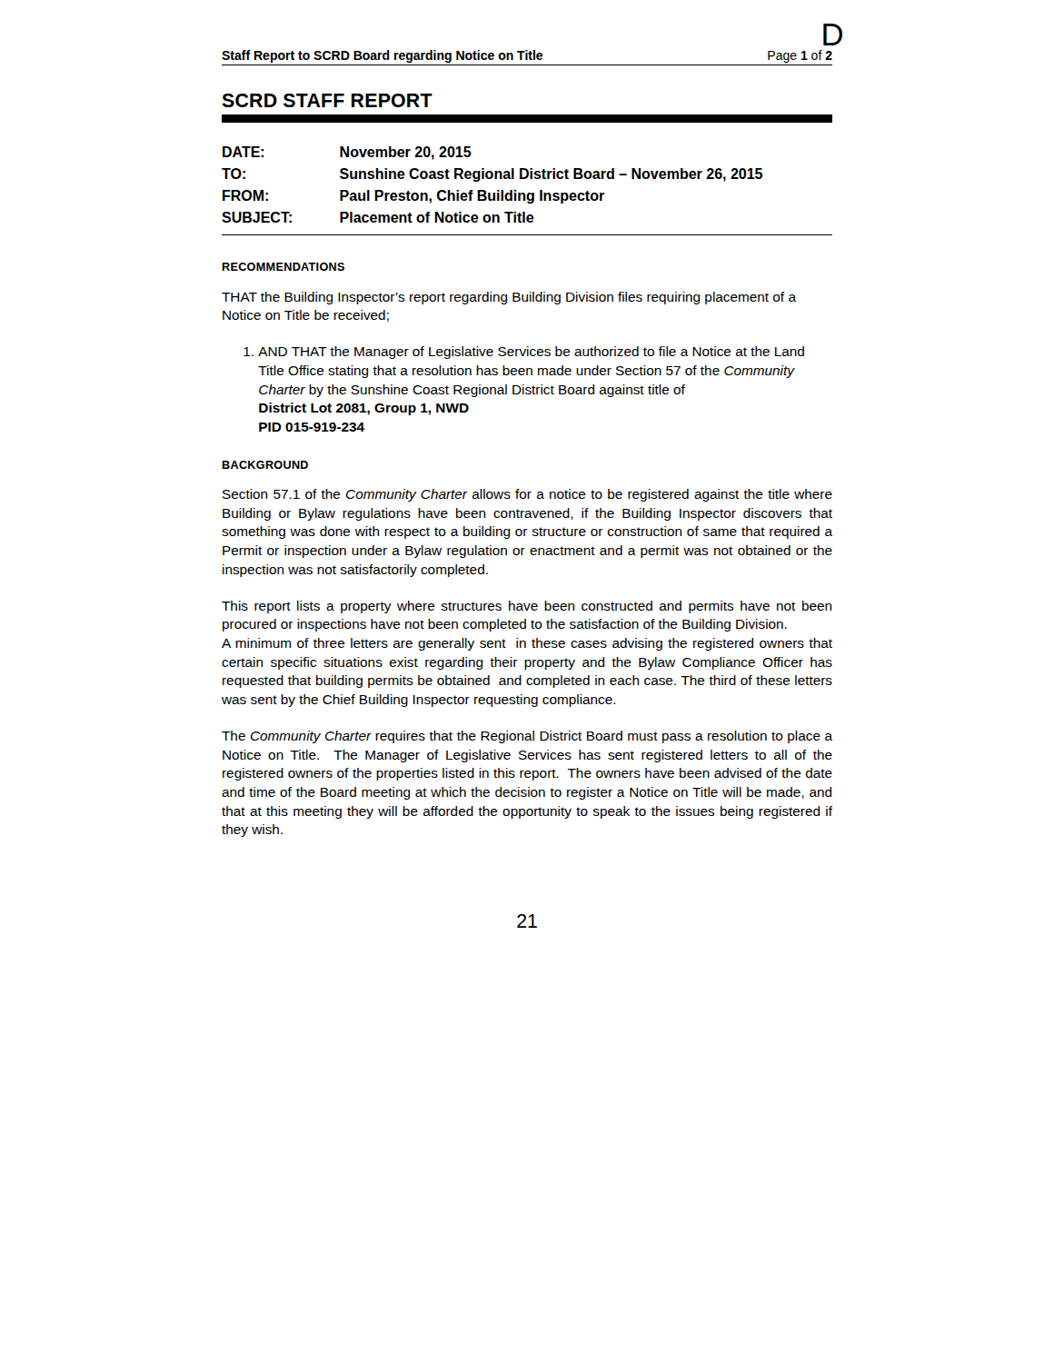D
Staff Report to SCRD Board regarding Notice on Title
Page 1 of 2
SCRD STAFF REPORT
| DATE: | November 20, 2015 |
| TO: | Sunshine Coast Regional District Board – November 26, 2015 |
| FROM: | Paul Preston, Chief Building Inspector |
| SUBJECT: | Placement of Notice on Title |
Recommendations
THAT the Building Inspector’s report regarding Building Division files requiring placement of a Notice on Title be received;
AND THAT the Manager of Legislative Services be authorized to file a Notice at the Land Title Office stating that a resolution has been made under Section 57 of the Community Charter by the Sunshine Coast Regional District Board against title of District Lot 2081, Group 1, NWD PID 015-919-234
Background
Section 57.1 of the Community Charter allows for a notice to be registered against the title where Building or Bylaw regulations have been contravened, if the Building Inspector discovers that something was done with respect to a building or structure or construction of same that required a Permit or inspection under a Bylaw regulation or enactment and a permit was not obtained or the inspection was not satisfactorily completed.
This report lists a property where structures have been constructed and permits have not been procured or inspections have not been completed to the satisfaction of the Building Division.
A minimum of three letters are generally sent in these cases advising the registered owners that certain specific situations exist regarding their property and the Bylaw Compliance Officer has requested that building permits be obtained and completed in each case. The third of these letters was sent by the Chief Building Inspector requesting compliance.
The Community Charter requires that the Regional District Board must pass a resolution to place a Notice on Title. The Manager of Legislative Services has sent registered letters to all of the registered owners of the properties listed in this report. The owners have been advised of the date and time of the Board meeting at which the decision to register a Notice on Title will be made, and that at this meeting they will be afforded the opportunity to speak to the issues being registered if they wish.
21